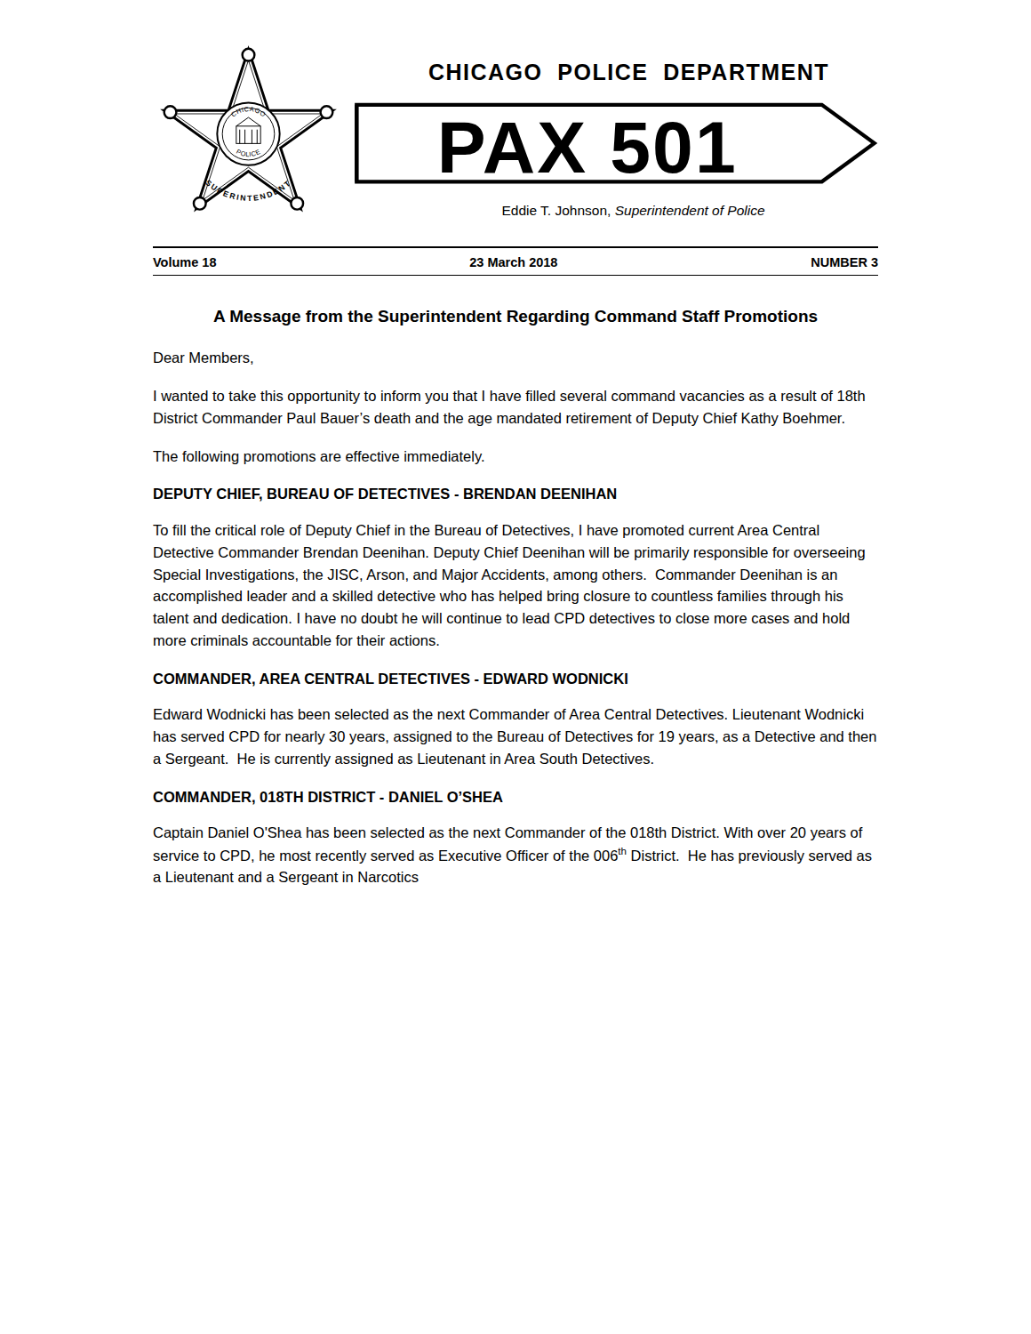CHICAGO POLICE SUPERINTENDENT
CHICAGO POLICE DEPARTMENT
PAX 501
Eddie T. Johnson, Superintendent of Police
Volume 18 23 March 2018 NUMBER 3
A Message from the Superintendent Regarding Command Staff Promotions
Dear Members,
I wanted to take this opportunity to inform you that I have filled several command vacancies as a result of 18th District Commander Paul Bauer’s death and the age mandated retirement of Deputy Chief Kathy Boehmer.
The following promotions are effective immediately.
Deputy Chief, Bureau of Detectives - Brendan Deenihan
To fill the critical role of Deputy Chief in the Bureau of Detectives, I have promoted current Area Central Detective Commander Brendan Deenihan. Deputy Chief Deenihan will be primarily responsible for overseeing Special Investigations, the JISC, Arson, and Major Accidents, among others. Commander Deenihan is an accomplished leader and a skilled detective who has helped bring closure to countless families through his talent and dedication. I have no doubt he will continue to lead CPD detectives to close more cases and hold more criminals accountable for their actions.
Commander, Area Central Detectives - Edward Wodnicki
Edward Wodnicki has been selected as the next Commander of Area Central Detectives. Lieutenant Wodnicki has served CPD for nearly 30 years, assigned to the Bureau of Detectives for 19 years, as a Detective and then a Sergeant. He is currently assigned as Lieutenant in Area South Detectives.
Commander, 018th District - Daniel O’Shea
Captain Daniel O'Shea has been selected as the next Commander of the 018th District. With over 20 years of service to CPD, he most recently served as Executive Officer of the 006th District. He has previously served as a Lieutenant and a Sergeant in Narcotics